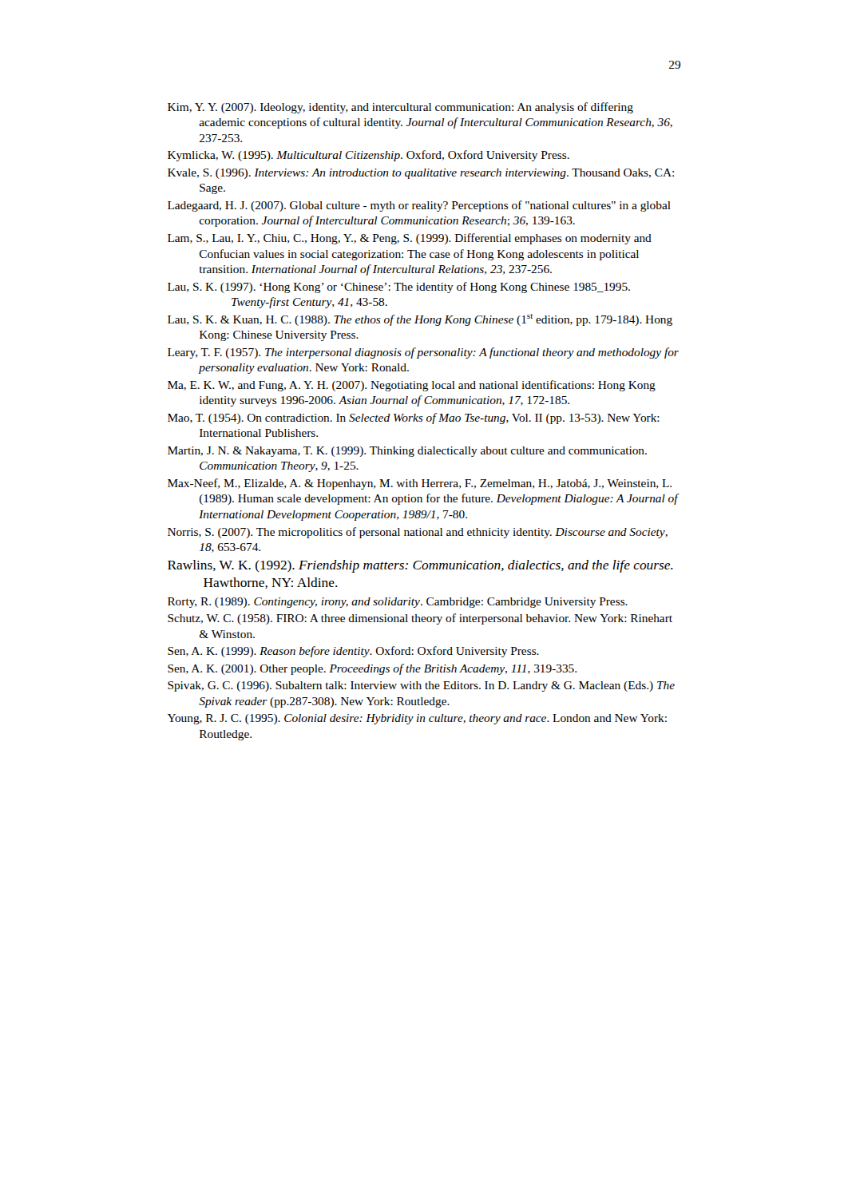29
Kim, Y. Y. (2007). Ideology, identity, and intercultural communication: An analysis of differing academic conceptions of cultural identity. Journal of Intercultural Communication Research, 36, 237-253.
Kymlicka, W. (1995). Multicultural Citizenship. Oxford, Oxford University Press.
Kvale, S. (1996). Interviews: An introduction to qualitative research interviewing. Thousand Oaks, CA: Sage.
Ladegaard, H. J. (2007). Global culture - myth or reality? Perceptions of "national cultures" in a global corporation. Journal of Intercultural Communication Research; 36, 139-163.
Lam, S., Lau, I. Y., Chiu, C., Hong, Y., & Peng, S. (1999). Differential emphases on modernity and Confucian values in social categorization: The case of Hong Kong adolescents in political transition. International Journal of Intercultural Relations, 23, 237-256.
Lau, S. K. (1997). ‘Hong Kong’ or ‘Chinese’: The identity of Hong Kong Chinese 1985_1995.Twenty-first Century, 41, 43-58.
Lau, S. K. & Kuan, H. C. (1988). The ethos of the Hong Kong Chinese (1st edition, pp. 179-184). Hong Kong: Chinese University Press.
Leary, T. F. (1957). The interpersonal diagnosis of personality: A functional theory and methodology for personality evaluation. New York: Ronald.
Ma, E. K. W., and Fung, A. Y. H. (2007). Negotiating local and national identifications: Hong Kong identity surveys 1996-2006. Asian Journal of Communication, 17, 172-185.
Mao, T. (1954). On contradiction. In Selected Works of Mao Tse-tung, Vol. II (pp. 13-53). New York: International Publishers.
Martin, J. N. & Nakayama, T. K. (1999). Thinking dialectically about culture and communication. Communication Theory, 9, 1-25.
Max-Neef, M., Elizalde, A. & Hopenhayn, M. with Herrera, F., Zemelman, H., Jatobá, J., Weinstein, L. (1989). Human scale development: An option for the future. Development Dialogue: A Journal of International Development Cooperation, 1989/1, 7-80.
Norris, S. (2007). The micropolitics of personal national and ethnicity identity. Discourse and Society, 18, 653-674.
Rawlins, W. K. (1992). Friendship matters: Communication, dialectics, and the life course. Hawthorne, NY: Aldine.
Rorty, R. (1989). Contingency, irony, and solidarity. Cambridge: Cambridge University Press.
Schutz, W. C. (1958). FIRO: A three dimensional theory of interpersonal behavior. New York: Rinehart & Winston.
Sen, A. K. (1999). Reason before identity. Oxford: Oxford University Press.
Sen, A. K. (2001). Other people. Proceedings of the British Academy, 111, 319-335.
Spivak, G. C. (1996). Subaltern talk: Interview with the Editors. In D. Landry & G. Maclean (Eds.) The Spivak reader (pp.287-308). New York: Routledge.
Young, R. J. C. (1995). Colonial desire: Hybridity in culture, theory and race. London and New York: Routledge.